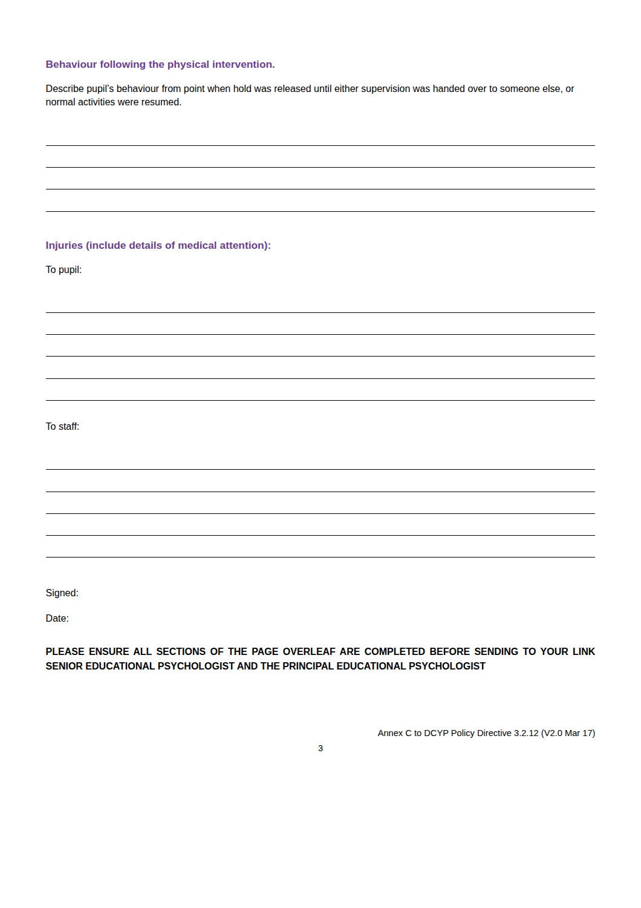Behaviour following the physical intervention.
Describe pupil’s behaviour from point when hold was released until either supervision was handed over to someone else, or normal activities were resumed.
Injuries (include details of medical attention):
To pupil:
To staff:
Signed:
Date:
Please ensure all sections of the page overleaf are completed before sending to your link Senior Educational Psychologist and the Principal Educational Psychologist
Annex C to DCYP Policy Directive 3.2.12 (V2.0 Mar 17)
3